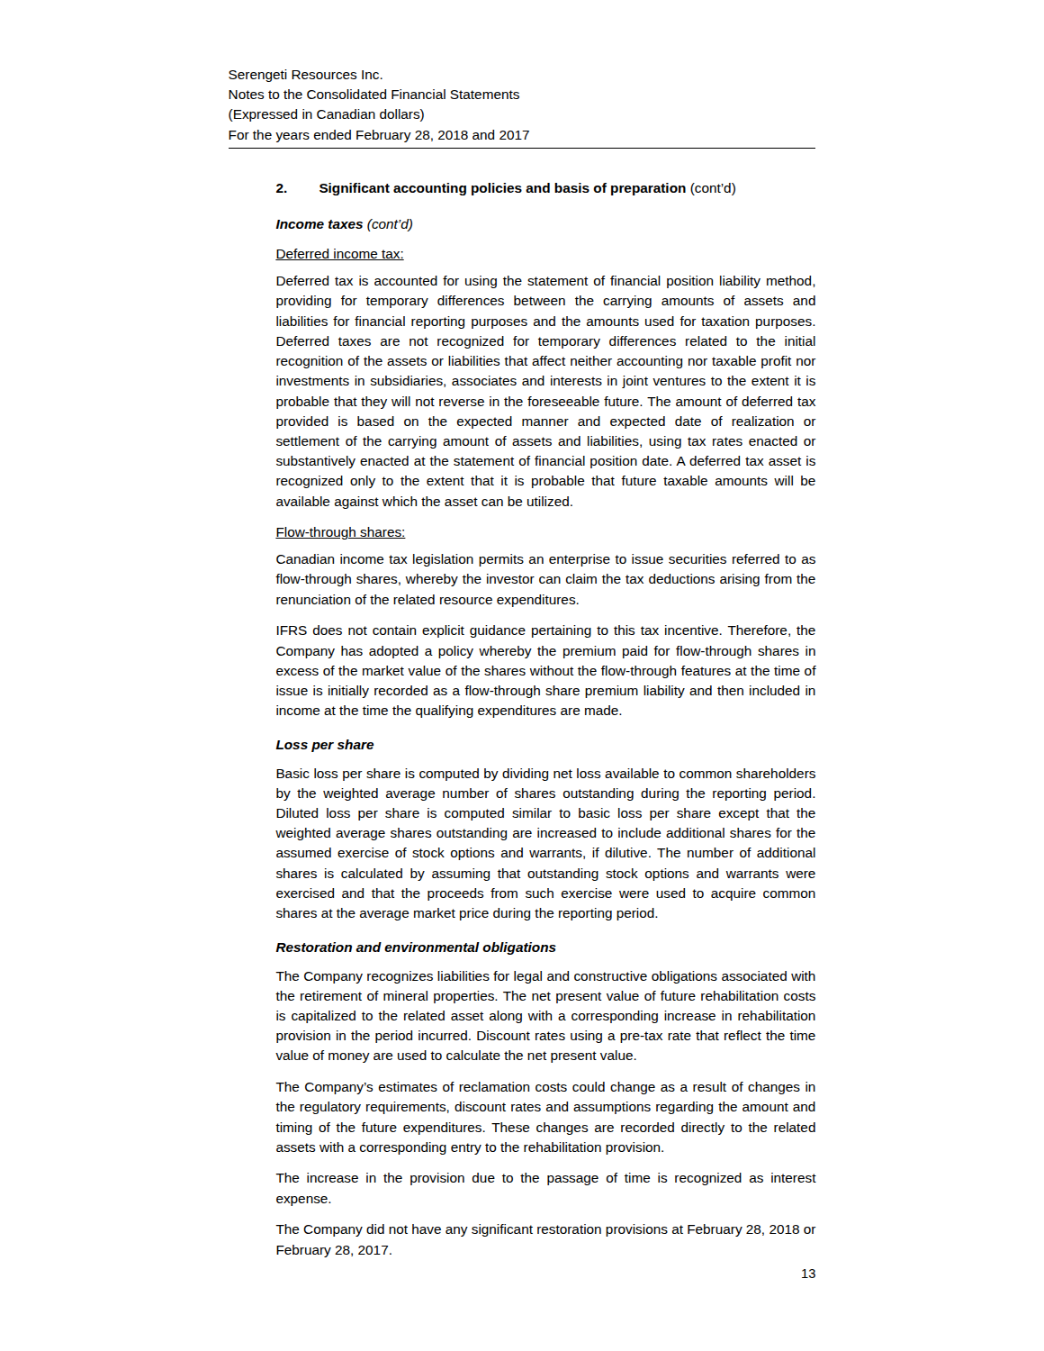Serengeti Resources Inc.
Notes to the Consolidated Financial Statements
(Expressed in Canadian dollars)
For the years ended February 28, 2018 and 2017
2. Significant accounting policies and basis of preparation (cont’d)
Income taxes (cont’d)
Deferred income tax:
Deferred tax is accounted for using the statement of financial position liability method, providing for temporary differences between the carrying amounts of assets and liabilities for financial reporting purposes and the amounts used for taxation purposes. Deferred taxes are not recognized for temporary differences related to the initial recognition of the assets or liabilities that affect neither accounting nor taxable profit nor investments in subsidiaries, associates and interests in joint ventures to the extent it is probable that they will not reverse in the foreseeable future. The amount of deferred tax provided is based on the expected manner and expected date of realization or settlement of the carrying amount of assets and liabilities, using tax rates enacted or substantively enacted at the statement of financial position date. A deferred tax asset is recognized only to the extent that it is probable that future taxable amounts will be available against which the asset can be utilized.
Flow-through shares:
Canadian income tax legislation permits an enterprise to issue securities referred to as flow-through shares, whereby the investor can claim the tax deductions arising from the renunciation of the related resource expenditures.
IFRS does not contain explicit guidance pertaining to this tax incentive. Therefore, the Company has adopted a policy whereby the premium paid for flow-through shares in excess of the market value of the shares without the flow-through features at the time of issue is initially recorded as a flow-through share premium liability and then included in income at the time the qualifying expenditures are made.
Loss per share
Basic loss per share is computed by dividing net loss available to common shareholders by the weighted average number of shares outstanding during the reporting period. Diluted loss per share is computed similar to basic loss per share except that the weighted average shares outstanding are increased to include additional shares for the assumed exercise of stock options and warrants, if dilutive. The number of additional shares is calculated by assuming that outstanding stock options and warrants were exercised and that the proceeds from such exercise were used to acquire common shares at the average market price during the reporting period.
Restoration and environmental obligations
The Company recognizes liabilities for legal and constructive obligations associated with the retirement of mineral properties. The net present value of future rehabilitation costs is capitalized to the related asset along with a corresponding increase in rehabilitation provision in the period incurred. Discount rates using a pre-tax rate that reflect the time value of money are used to calculate the net present value.
The Company’s estimates of reclamation costs could change as a result of changes in the regulatory requirements, discount rates and assumptions regarding the amount and timing of the future expenditures. These changes are recorded directly to the related assets with a corresponding entry to the rehabilitation provision.
The increase in the provision due to the passage of time is recognized as interest expense.
The Company did not have any significant restoration provisions at February 28, 2018 or February 28, 2017.
13